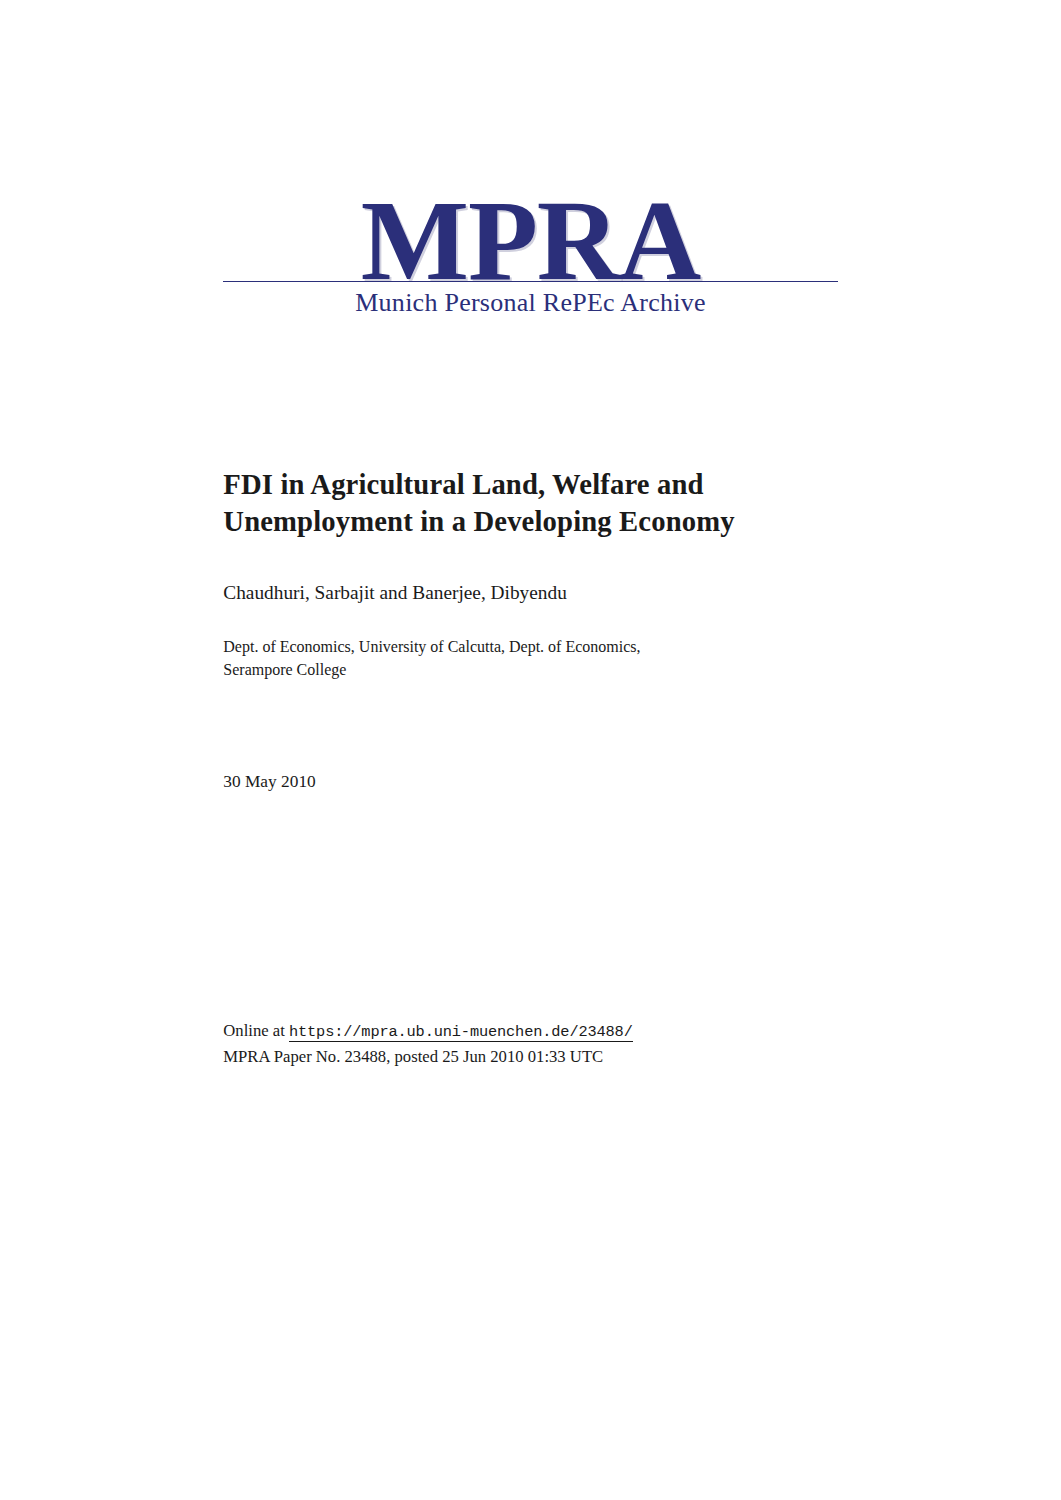MPRA
Munich Personal RePEc Archive
FDI in Agricultural Land, Welfare and
Unemployment in a Developing Economy
Chaudhuri, Sarbajit and Banerjee, Dibyendu
Dept. of Economics, University of Calcutta, Dept. of Economics,
Serampore College
30 May 2010
Online at https://mpra.ub.uni-muenchen.de/23488/
MPRA Paper No. 23488, posted 25 Jun 2010 01:33 UTC